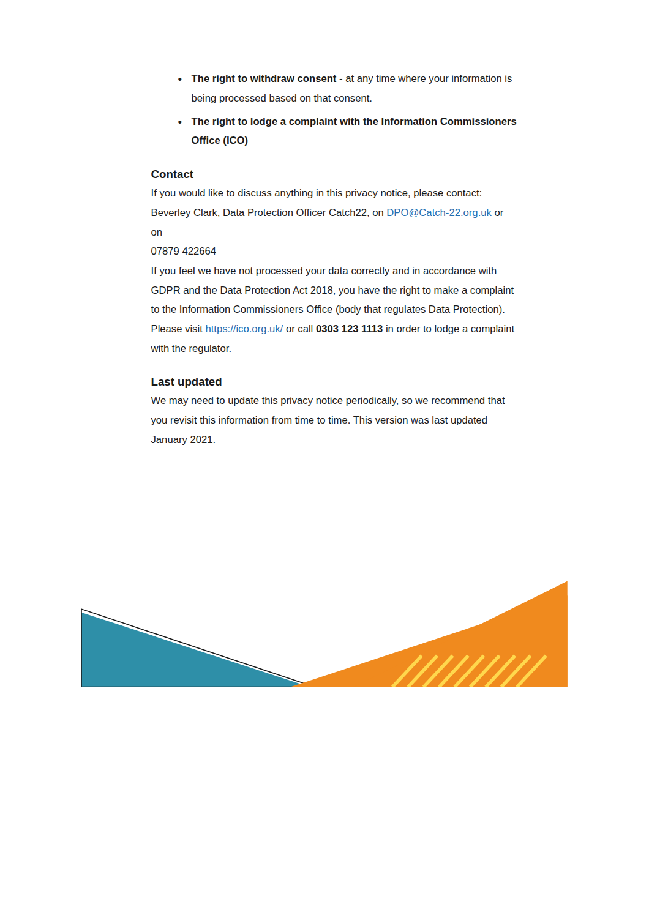The right to withdraw consent - at any time where your information is being processed based on that consent.
The right to lodge a complaint with the Information Commissioners Office (ICO)
Contact
If you would like to discuss anything in this privacy notice, please contact:
Beverley Clark, Data Protection Officer Catch22, on DPO@Catch-22.org.uk or on
07879 422664
If you feel we have not processed your data correctly and in accordance with GDPR and the Data Protection Act 2018, you have the right to make a complaint to the Information Commissioners Office (body that regulates Data Protection). Please visit https://ico.org.uk/ or call 0303 123 1113 in order to lodge a complaint with the regulator.
Last updated
We may need to update this privacy notice periodically, so we recommend that you revisit this information from time to time. This version was last updated January 2021.